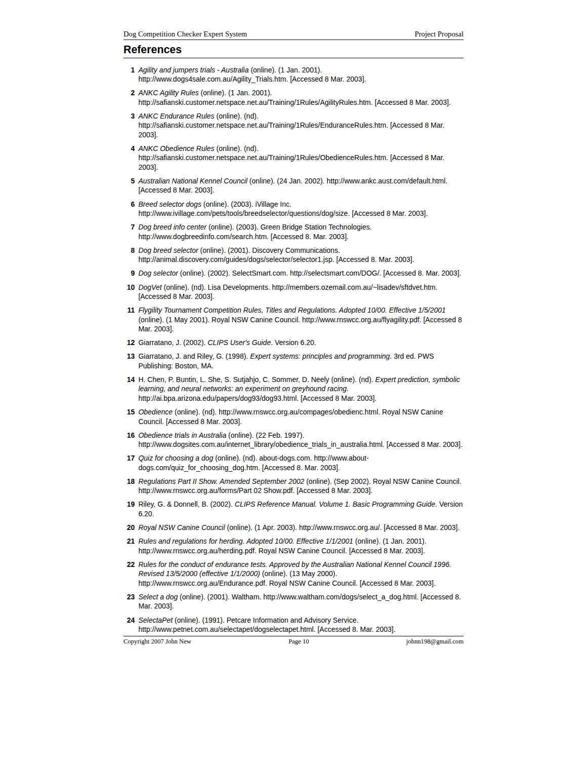Dog Competition Checker Expert System
Project Proposal
References
1 Agility and jumpers trials - Australia (online). (1 Jan. 2001). http://www.dogs4sale.com.au/Agility_Trials.htm. [Accessed 8 Mar. 2003].
2 ANKC Agility Rules (online). (1 Jan. 2001). http://safianski.customer.netspace.net.au/Training/1Rules/AgilityRules.htm. [Accessed 8 Mar. 2003].
3 ANKC Endurance Rules (online). (nd). http://safianski.customer.netspace.net.au/Training/1Rules/EnduranceRules.htm. [Accessed 8 Mar. 2003].
4 ANKC Obedience Rules (online). (nd). http://safianski.customer.netspace.net.au/Training/1Rules/ObedienceRules.htm. [Accessed 8 Mar. 2003].
5 Australian National Kennel Council (online). (24 Jan. 2002). http://www.ankc.aust.com/default.html. [Accessed 8 Mar. 2003].
6 Breed selector dogs (online). (2003). iVillage Inc. http://www.ivillage.com/pets/tools/breedselector/questions/dog/size. [Accessed 8 Mar. 2003].
7 Dog breed info center (online). (2003). Green Bridge Station Technologies. http://www.dogbreedinfo.com/search.htm. [Accessed 8. Mar. 2003].
8 Dog breed selector (online). (2001). Discovery Communications. http://animal.discovery.com/guides/dogs/selector/selector1.jsp. [Accessed 8. Mar. 2003].
9 Dog selector (online). (2002). SelectSmart.com. http://selectsmart.com/DOG/. [Accessed 8. Mar. 2003].
10 DogVet (online). (nd). Lisa Developments. http://members.ozemail.com.au/~lisadev/sftdvet.htm. [Accessed 8 Mar. 2003].
11 Flygility Tournament Competition Rules, Titles and Regulations. Adopted 10/00. Effective 1/5/2001 (online). (1 May 2001). Royal NSW Canine Council. http://www.rnswcc.org.au/flyagility.pdf. [Accessed 8 Mar. 2003].
12 Giarratano, J. (2002). CLIPS User's Guide. Version 6.20.
13 Giarratano, J. and Riley, G. (1998). Expert systems: principles and programming. 3rd ed. PWS Publishing: Boston, MA.
14 H. Chen, P. Buntin, L. She, S. Sutjahjo, C. Sommer, D. Neely (online). (nd). Expert prediction, symbolic learning, and neural networks: an experiment on greyhound racing. http://ai.bpa.arizona.edu/papers/dog93/dog93.html. [Accessed 8 Mar. 2003].
15 Obedience (online). (nd). http://www.rnswcc.org.au/compages/obedienc.html. Royal NSW Canine Council. [Accessed 8 Mar. 2003].
16 Obedience trials in Australia (online). (22 Feb. 1997). http://www.dogsites.com.au/internet_library/obedience_trials_in_australia.html. [Accessed 8 Mar. 2003].
17 Quiz for choosing a dog (online). (nd). about-dogs.com. http://www.about-dogs.com/quiz_for_choosing_dog.htm. [Accessed 8. Mar. 2003].
18 Regulations Part II Show. Amended September 2002 (online). (Sep 2002). Royal NSW Canine Council. http://www.rnswcc.org.au/forms/Part 02 Show.pdf. [Accessed 8 Mar. 2003].
19 Riley, G. & Donnell, B. (2002). CLIPS Reference Manual. Volume 1. Basic Programming Guide. Version 6.20.
20 Royal NSW Canine Council (online). (1 Apr. 2003). http://www.rnswcc.org.au/. [Accessed 8 Mar. 2003].
21 Rules and regulations for herding. Adopted 10/00. Effective 1/1/2001 (online). (1 Jan. 2001). http://www.rnswcc.org.au/herding.pdf. Royal NSW Canine Council. [Accessed 8 Mar. 2003].
22 Rules for the conduct of endurance tests. Approved by the Australian National Kennel Council 1996. Revised 13/5/2000 (effective 1/1/2000) (online). (13 May 2000). http://www.rnswcc.org.au/Endurance.pdf. Royal NSW Canine Council. [Accessed 8 Mar. 2003].
23 Select a dog (online). (2001). Waltham. http://www.waltham.com/dogs/select_a_dog.html. [Accessed 8. Mar. 2003].
24 SelectaPet (online). (1991). Petcare Information and Advisory Service. http://www.petnet.com.au/selectapet/dogselectapet.html. [Accessed 8. Mar. 2003].
Copyright 2007 John New
Page 10
johnn198@gmail.com